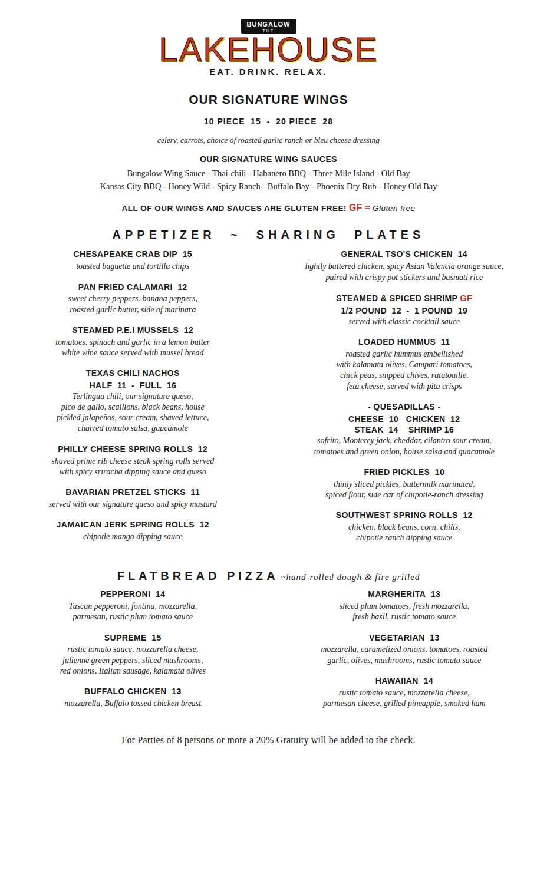BUNGALOWTHE
LAKEHOUSE
EAT. DRINK. RELAX.
OUR SIGNATURE WINGS
10 PIECE 15 - 20 PIECE 28
celery, carrots, choice of roasted garlic ranch or bleu cheese dressing
OUR SIGNATURE WING SAUCES
Bungalow Wing Sauce - Thai-chili - Habanero BBQ - Three Mile Island - Old Bay
Kansas City BBQ - Honey Wild - Spicy Ranch - Buffalo Bay - Phoenix Dry Rub - Honey Old Bay
ALL OF OUR WINGS AND SAUCES ARE GLUTEN FREE!GF =Gluten free
APPETIZER ~ SHARING PLATES
CHESAPEAKE CRAB DIP 15
toasted baguette and tortilla chips
PAN FRIED CALAMARI 12
sweet cherry peppers. banana peppers,
roasted garlic butter, side of marinara
STEAMED P.E.I MUSSELS 12
tomatoes, spinach and garlic in a lemon butter
white wine sauce served with mussel bread
TEXAS CHILI NACHOS
HALF 11 - FULL 16
Terlingua chili, our signature queso,
pico de gallo, scallions, black beans, house
pickled jalapeños, sour cream, shaved lettuce,
charred tomato salsa, guacamole
PHILLY CHEESE SPRING ROLLS 12
shaved prime rib cheese steak spring rolls served
with spicy sriracha dipping sauce and queso
BAVARIAN PRETZEL STICKS 11
served with our signature queso and spicy mustard
JAMAICAN JERK SPRING ROLLS 12
chipotle mango dipping sauce
GENERAL TSO'S CHICKEN 14
lightly battered chicken, spicy Asian Valencia orange sauce,
paired with crispy pot stickers and basmati rice
STEAMED & SPICED SHRIMP GF
1/2 POUND 12 - 1 POUND 19
served with classic cocktail sauce
LOADED HUMMUS 11
roasted garlic hummus embellished
with kalamata olives, Campari tomatoes,
chick peas, snipped chives, ratatouille,
feta cheese, served with pita crisps
- QUESADILLAS -
CHEESE 10 CHICKEN 12
STEAK 14 SHRIMP 16
sofrito, Monterey jack, cheddar, cilantro sour cream,
tomatoes and green onion, house salsa and guacamole
FRIED PICKLES 10
thinly sliced pickles, buttermilk marinated,
spiced flour, side car of chipotle-ranch dressing
SOUTHWEST SPRING ROLLS 12
chicken, black beans, corn, chilis,
chipotle ranch dipping sauce
FLATBREAD PIZZA ~hand-rolled dough & fire grilled
PEPPERONI 14
Tuscan pepperoni, fontina, mozzarella,
parmesan, rustic plum tomato sauce
SUPREME 15
rustic tomato sauce, mozzarella cheese,
julienne green peppers, sliced mushrooms,
red onions, Italian sausage, kalamata olives
BUFFALO CHICKEN 13
mozzarella, Buffalo tossed chicken breast
MARGHERITA 13
sliced plum tomatoes, fresh mozzarella,
fresh basil, rustic tomato sauce
VEGETARIAN 13
mozzarella, caramelized onions, tomatoes, roasted
garlic, olives, mushrooms, rustic tomato sauce
HAWAIIAN 14
rustic tomato sauce, mozzarella cheese,
parmesan cheese, grilled pineapple, smoked ham
For Parties of 8 persons or more a 20% Gratuity will be added to the check.